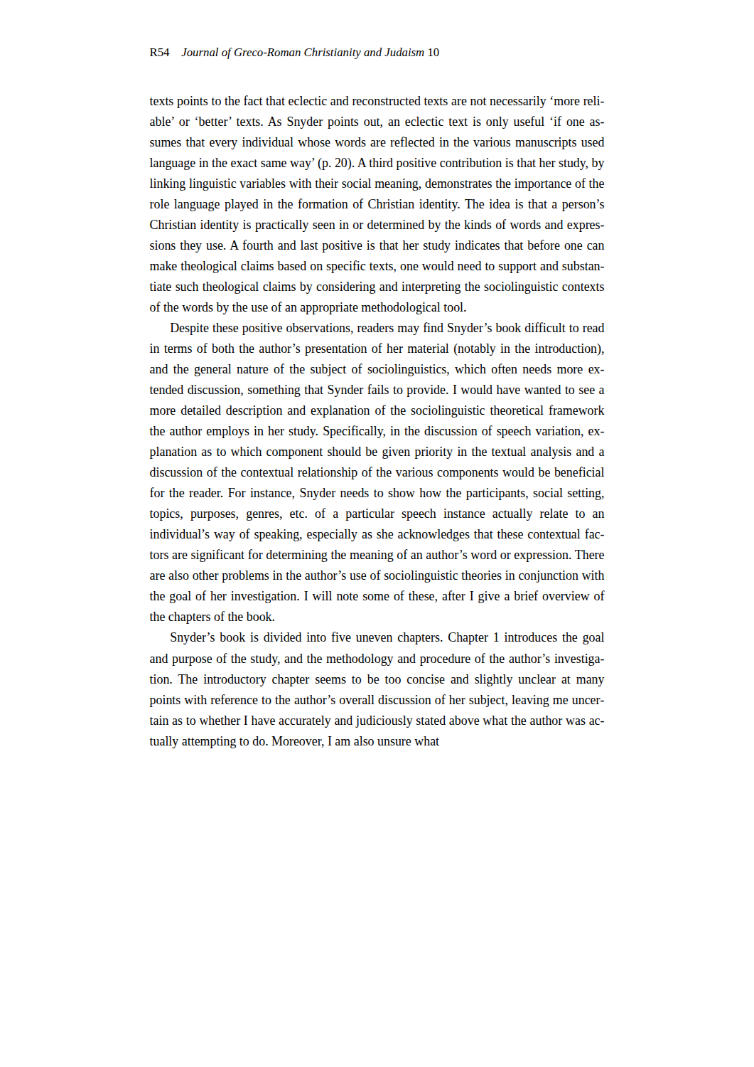R54 Journal of Greco-Roman Christianity and Judaism 10
texts points to the fact that eclectic and reconstructed texts are not necessarily ‘more reliable’ or ‘better’ texts. As Snyder points out, an eclectic text is only useful ‘if one assumes that every individual whose words are reflected in the various manuscripts used language in the exact same way’ (p. 20). A third positive contribution is that her study, by linking linguistic variables with their social meaning, demonstrates the importance of the role language played in the formation of Christian identity. The idea is that a person’s Christian identity is practically seen in or determined by the kinds of words and expressions they use. A fourth and last positive is that her study indicates that before one can make theological claims based on specific texts, one would need to support and substantiate such theological claims by considering and interpreting the sociolinguistic contexts of the words by the use of an appropriate methodological tool.
Despite these positive observations, readers may find Snyder’s book difficult to read in terms of both the author’s presentation of her material (notably in the introduction), and the general nature of the subject of sociolinguistics, which often needs more extended discussion, something that Synder fails to provide. I would have wanted to see a more detailed description and explanation of the sociolinguistic theoretical framework the author employs in her study. Specifically, in the discussion of speech variation, explanation as to which component should be given priority in the textual analysis and a discussion of the contextual relationship of the various components would be beneficial for the reader. For instance, Snyder needs to show how the participants, social setting, topics, purposes, genres, etc. of a particular speech instance actually relate to an individual’s way of speaking, especially as she acknowledges that these contextual factors are significant for determining the meaning of an author’s word or expression. There are also other problems in the author’s use of sociolinguistic theories in conjunction with the goal of her investigation. I will note some of these, after I give a brief overview of the chapters of the book.
Snyder’s book is divided into five uneven chapters. Chapter 1 introduces the goal and purpose of the study, and the methodology and procedure of the author’s investigation. The introductory chapter seems to be too concise and slightly unclear at many points with reference to the author’s overall discussion of her subject, leaving me uncertain as to whether I have accurately and judiciously stated above what the author was actually attempting to do. Moreover, I am also unsure what